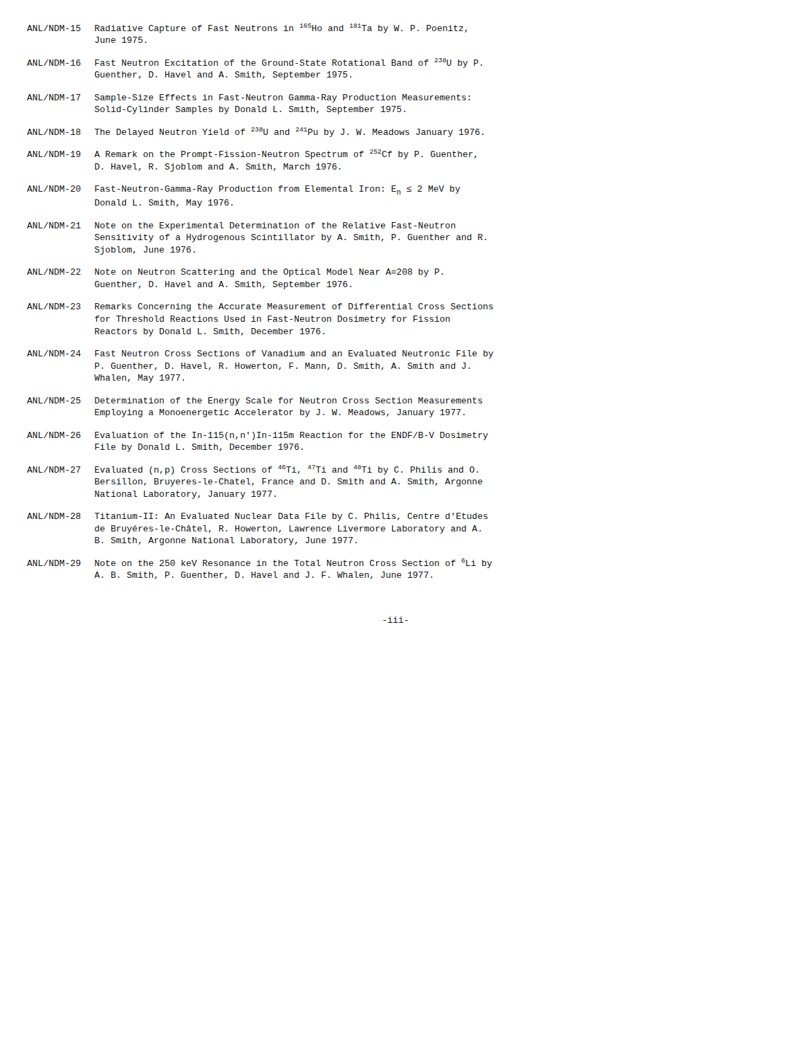| ANL/NDM-15 | Radiative Capture of Fast Neutrons in 165 Ho and 181 Ta by W. P. Poenitz, June 1975. |
| ANL/NDM-16 | Fast Neutron Excitation of the Ground-State Rotational Band of 238 U by P. Guenther, D. Havel and A. Smith, September 1975. |
| ANL/NDM-17 | Sample-Size Effects in Fast-Neutron Gamma-Ray Production Measurements: Solid-Cylinder Samples by Donald L. Smith, September 1975. |
| ANL/NDM-18 | The Delayed Neutron Yield of 238 U and 241 Pu by J. W. Meadows January 1976. |
| ANL/NDM-19 | A Remark on the Prompt-Fission-Neutron Spectrum of 252 Cf by P. Guenther, D. Havel, R. Sjoblom and A. Smith, March 1976. |
| ANL/NDM-20 | Fast-Neutron-Gamma-Ray Production from Elemental Iron: E n ≤ 2 MeV by Donald L. Smith, May 1976. |
| ANL/NDM-21 | Note on the Experimental Determination of the Relative Fast-Neutron Sensitivity of a Hydrogenous Scintillator by A. Smith, P. Guenther and R. Sjoblom, June 1976. |
| ANL/NDM-22 | Note on Neutron Scattering and the Optical Model Near A=208 by P. Guenther, D. Havel and A. Smith, September 1976. |
| ANL/NDM-23 | Remarks Concerning the Accurate Measurement of Differential Cross Sections for Threshold Reactions Used in Fast-Neutron Dosimetry for Fission Reactors by Donald L. Smith, December 1976. |
| ANL/NDM-24 | Fast Neutron Cross Sections of Vanadium and an Evaluated Neutronic File by P. Guenther, D. Havel, R. Howerton, F. Mann, D. Smith, A. Smith and J. Whalen, May 1977. |
| ANL/NDM-25 | Determination of the Energy Scale for Neutron Cross Section Measurements Employing a Monoenergetic Accelerator by J. W. Meadows, January 1977. |
| ANL/NDM-26 | Evaluation of the In-115(n,n')In-115m Reaction for the ENDF/B-V Dosimetry File by Donald L. Smith, December 1976. |
| ANL/NDM-27 | Evaluated (n,p) Cross Sections of 46 Ti, 47 Ti and 48 Ti by C. Philis and O. Bersillon, Bruyeres-le-Chatel, France and D. Smith and A. Smith, Argonne National Laboratory, January 1977. |
| ANL/NDM-28 | Titanium-II: An Evaluated Nuclear Data File by C. Philis, Centre d'Etudes de Bruyéres-le-Châtel, R. Howerton, Lawrence Livermore Laboratory and A. B. Smith, Argonne National Laboratory, June 1977. |
| ANL/NDM-29 | Note on the 250 keV Resonance in the Total Neutron Cross Section of 6 Li by A. B. Smith, P. Guenther, D. Havel and J. F. Whalen, June 1977. |
-iii-